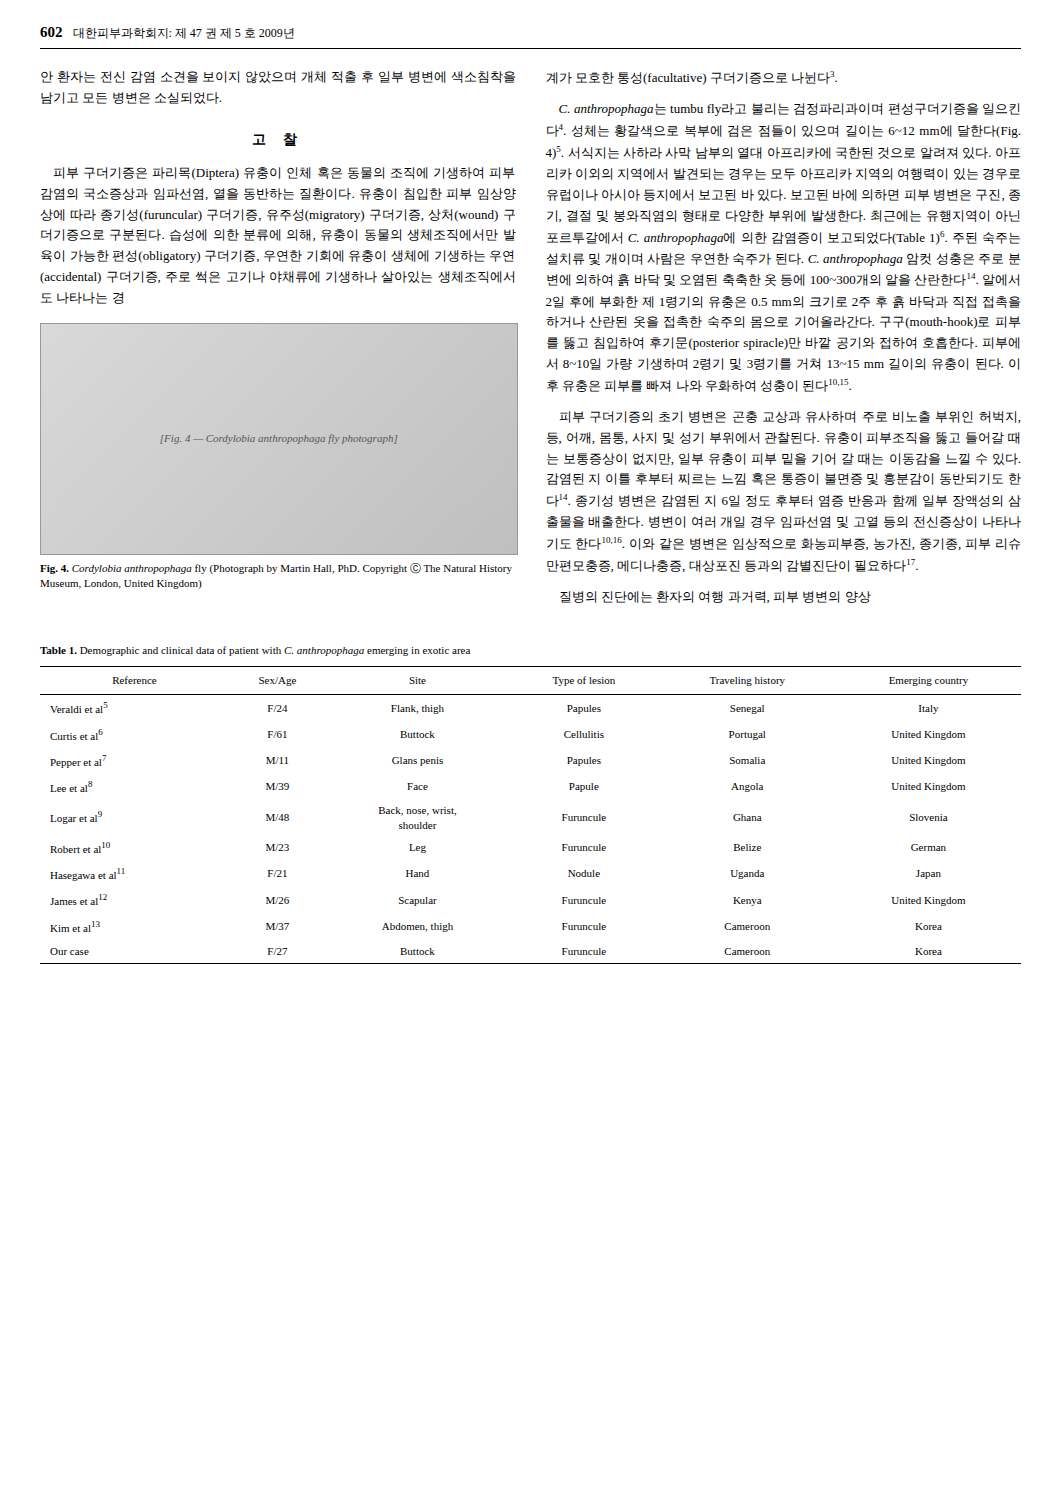602 대한피부과학회지: 제 47 권 제 5 호 2009년
안 환자는 전신 감염 소견을 보이지 않았으며 개체 적출 후 일부 병변에 색소침착을 남기고 모든 병변은 소실되었다.
고 찰
피부 구더기증은 파리목(Diptera) 유충이 인체 혹은 동물의 조직에 기생하여 피부 감염의 국소증상과 임파선염, 열을 동반하는 질환이다. 유충이 침입한 피부 임상양상에 따라 종기성(furuncular) 구더기증, 유주성(migratory) 구더기증, 상처(wound) 구더기증으로 구분된다. 습성에 의한 분류에 의해, 유충이 동물의 생체조직에서만 발육이 가능한 편성(obligatory) 구더기증, 우연한 기회에 유충이 생체에 기생하는 우연(accidental) 구더기증, 주로 썩은 고기나 야채류에 기생하나 살아있는 생체조직에서도 나타나는 경
[Fig. 4 — Cordylobia anthropophaga fly photograph]
Fig. 4. Cordylobia anthropophaga fly (Photograph by Martin Hall, PhD. Copyright Ⓒ The Natural History Museum, London, United Kingdom)
계가 모호한 통성(facultative) 구더기증으로 나뉜다3.
C. anthropophaga는 tumbu fly라고 불리는 검정파리과이며 편성구더기증을 일으킨다4. 성체는 황갈색으로 복부에 검은 점들이 있으며 길이는 6~12 mm에 달한다(Fig. 4)5. 서식지는 사하라 사막 남부의 열대 아프리카에 국한된 것으로 알려져 있다. 아프리카 이외의 지역에서 발견되는 경우는 모두 아프리카 지역의 여행력이 있는 경우로 유럽이나 아시아 등지에서 보고된 바 있다. 보고된 바에 의하면 피부 병변은 구진, 종기, 결절 및 봉와직염의 형태로 다양한 부위에 발생한다. 최근에는 유행지역이 아닌 포르투갈에서 C. anthropophaga에 의한 감염증이 보고되었다(Table 1)6. 주된 숙주는 설치류 및 개이며 사람은 우연한 숙주가 된다. C. anthropophaga 암컷 성충은 주로 분변에 의하여 흙 바닥 및 오염된 축축한 옷 등에 100~300개의 알을 산란한다14. 알에서 2일 후에 부화한 제 1령기의 유충은 0.5 mm의 크기로 2주 후 흙 바닥과 직접 접촉을 하거나 산란된 옷을 접촉한 숙주의 몸으로 기어올라간다. 구구(mouth-hook)로 피부를 뚫고 침입하여 후기문(posterior spiracle)만 바깥 공기와 접하여 호흡한다. 피부에서 8~10일 가량 기생하며 2령기 및 3령기를 거쳐 13~15 mm 길이의 유충이 된다. 이후 유충은 피부를 빠져 나와 우화하여 성충이 된다10,15.
피부 구더기증의 초기 병변은 곤충 교상과 유사하며 주로 비노출 부위인 허벅지, 등, 어깨, 몸통, 사지 및 성기 부위에서 관찰된다. 유충이 피부조직을 뚫고 들어갈 때는 보통증상이 없지만, 일부 유충이 피부 밑을 기어 갈 때는 이동감을 느낄 수 있다. 감염된 지 이틀 후부터 찌르는 느낌 혹은 통증이 불면증 및 흥분감이 동반되기도 한다14. 종기성 병변은 감염된 지 6일 정도 후부터 염증 반응과 함께 일부 장액성의 삼출물을 배출한다. 병변이 여러 개일 경우 임파선염 및 고열 등의 전신증상이 나타나기도 한다10,16. 이와 같은 병변은 임상적으로 화농피부증, 농가진, 종기종, 피부 리슈만편모충증, 메디나충증, 대상포진 등과의 감별진단이 필요하다17.
질병의 진단에는 환자의 여행 과거력, 피부 병변의 양상
Table 1. Demographic and clinical data of patient with C. anthropophaga emerging in exotic area
| Reference | Sex/Age | Site | Type of lesion | Traveling history | Emerging country |
| --- | --- | --- | --- | --- | --- |
| Veraldi et al 5 | F/24 | Flank, thigh | Papules | Senegal | Italy |
| Curtis et al 6 | F/61 | Buttock | Cellulitis | Portugal | United Kingdom |
| Pepper et al 7 | M/11 | Glans penis | Papules | Somalia | United Kingdom |
| Lee et al 8 | M/39 | Face | Papule | Angola | United Kingdom |
| Logar et al 9 | M/48 | Back, nose, wrist, shoulder | Furuncule | Ghana | Slovenia |
| Robert et al 10 | M/23 | Leg | Furuncule | Belize | German |
| Hasegawa et al 11 | F/21 | Hand | Nodule | Uganda | Japan |
| James et al 12 | M/26 | Scapular | Furuncule | Kenya | United Kingdom |
| Kim et al 13 | M/37 | Abdomen, thigh | Furuncule | Cameroon | Korea |
| Our case | F/27 | Buttock | Furuncule | Cameroon | Korea |